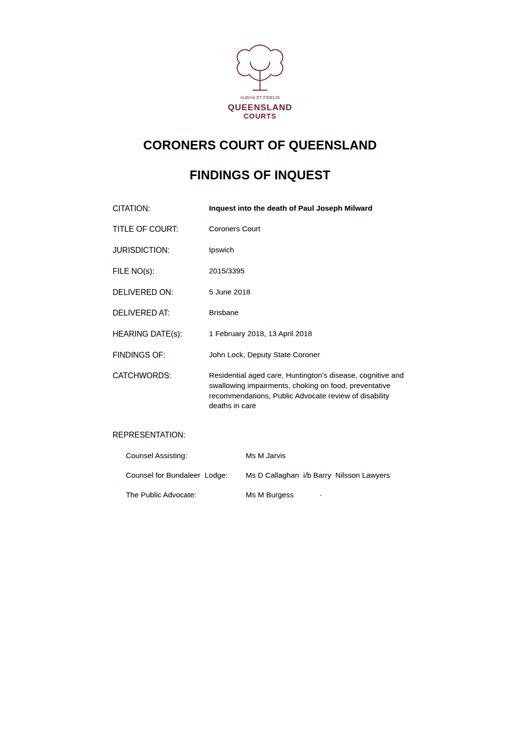QUEENSLAND
COURTS
CORONERS COURT OF QUEENSLAND
FINDINGS OF INQUEST
| CITATION: | Inquest into the death of Paul Joseph Milward |
| TITLE OF COURT: | Coroners Court |
| JURISDICTION: | Ipswich |
| FILE NO(s): | 2015/3395 |
| DELIVERED ON: | 5 June 2018 |
| DELIVERED AT: | Brisbane |
| HEARING DATE(s): | 1 February 2018, 13 April 2018 |
| FINDINGS OF: | John Lock, Deputy State Coroner |
| CATCHWORDS: | Residential aged care, Huntington’s disease, cognitive and swallowing impairments, choking on food, preventative recommendations, Public Advocate review of disability deaths in care |
REPRESENTATION:
| Counsel Assisting: | Ms M Jarvis |
| Counsel for Bundaleer Lodge: | Ms D Callaghan i/b Barry Nilsson Lawyers |
| The Public Advocate: | Ms M Burgess · |